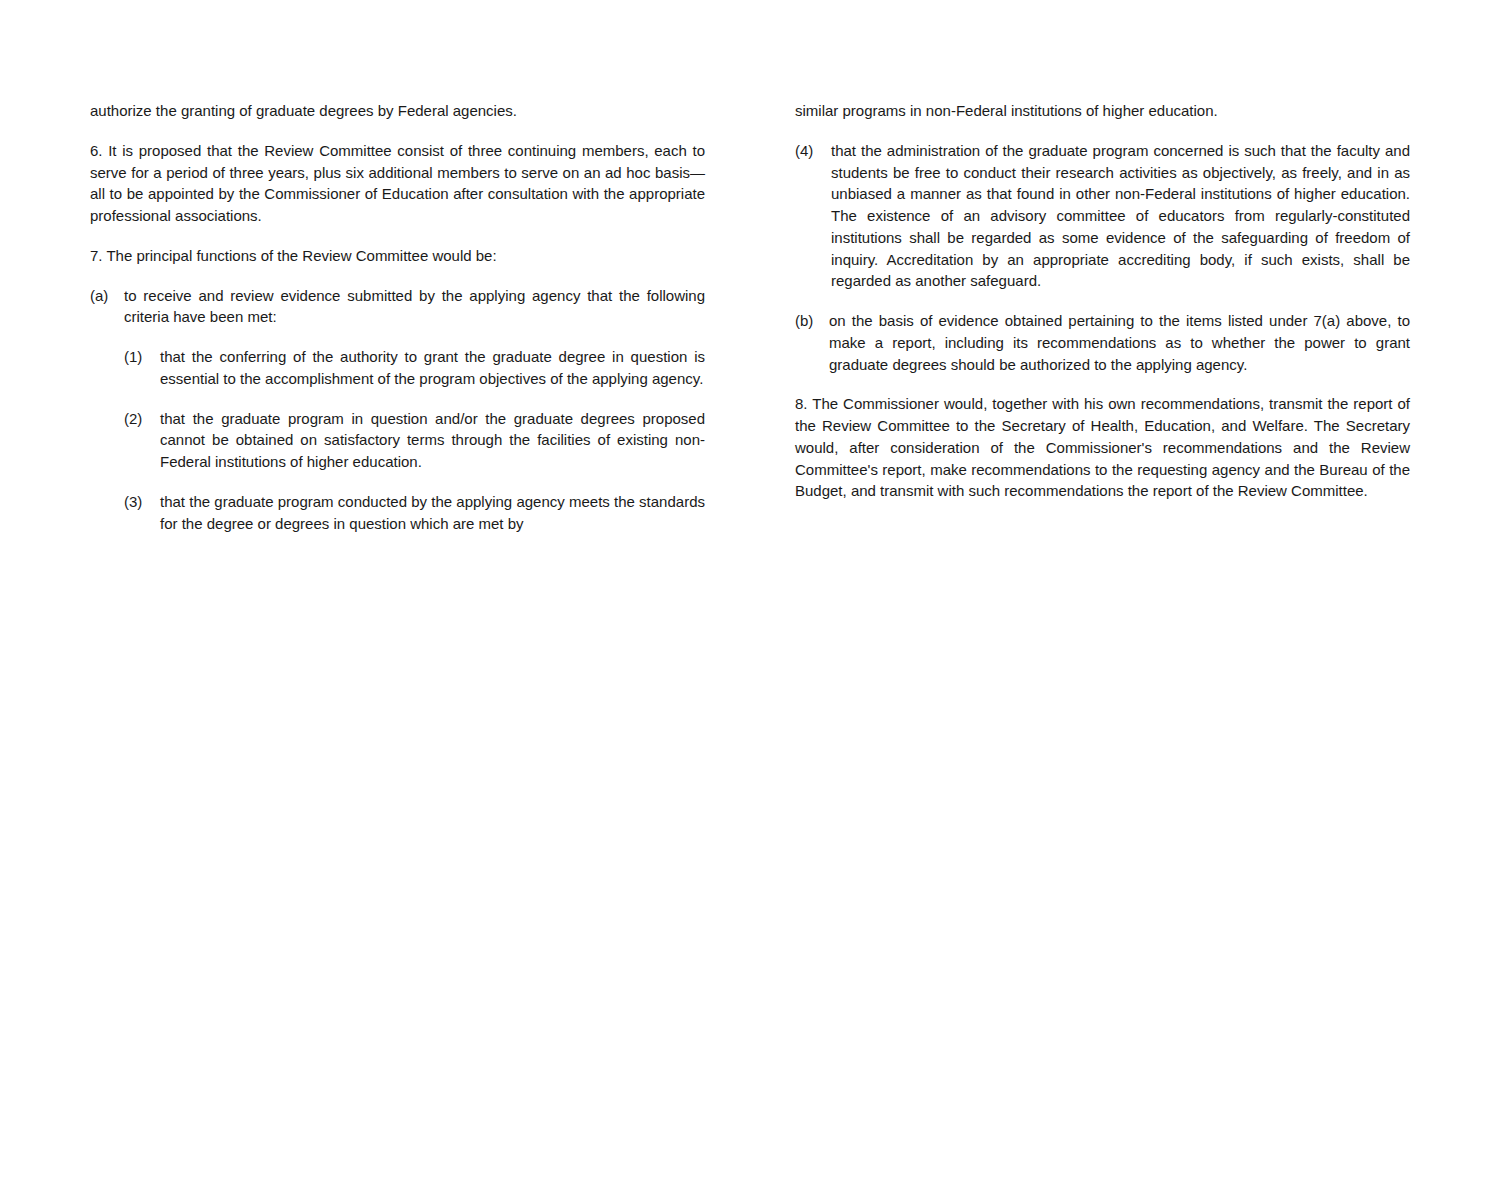authorize the granting of graduate degrees by Federal agencies.
6. It is proposed that the Review Committee consist of three continuing members, each to serve for a period of three years, plus six additional members to serve on an ad hoc basis—all to be appointed by the Commissioner of Education after consultation with the appropriate professional associations.
7. The principal functions of the Review Committee would be:
(a) to receive and review evidence submitted by the applying agency that the following criteria have been met:
(1) that the conferring of the authority to grant the graduate degree in question is essential to the accomplishment of the program objectives of the applying agency.
(2) that the graduate program in question and/or the graduate degrees proposed cannot be obtained on satisfactory terms through the facilities of existing non-Federal institutions of higher education.
(3) that the graduate program conducted by the applying agency meets the standards for the degree or degrees in question which are met by
similar programs in non-Federal institutions of higher education.
(4) that the administration of the graduate program concerned is such that the faculty and students be free to conduct their research activities as objectively, as freely, and in as unbiased a manner as that found in other non-Federal institutions of higher education. The existence of an advisory committee of educators from regularly-constituted institutions shall be regarded as some evidence of the safeguarding of freedom of inquiry. Accreditation by an appropriate accrediting body, if such exists, shall be regarded as another safeguard.
(b) on the basis of evidence obtained pertaining to the items listed under 7(a) above, to make a report, including its recommendations as to whether the power to grant graduate degrees should be authorized to the applying agency.
8. The Commissioner would, together with his own recommendations, transmit the report of the Review Committee to the Secretary of Health, Education, and Welfare. The Secretary would, after consideration of the Commissioner's recommendations and the Review Committee's report, make recommendations to the requesting agency and the Bureau of the Budget, and transmit with such recommendations the report of the Review Committee.